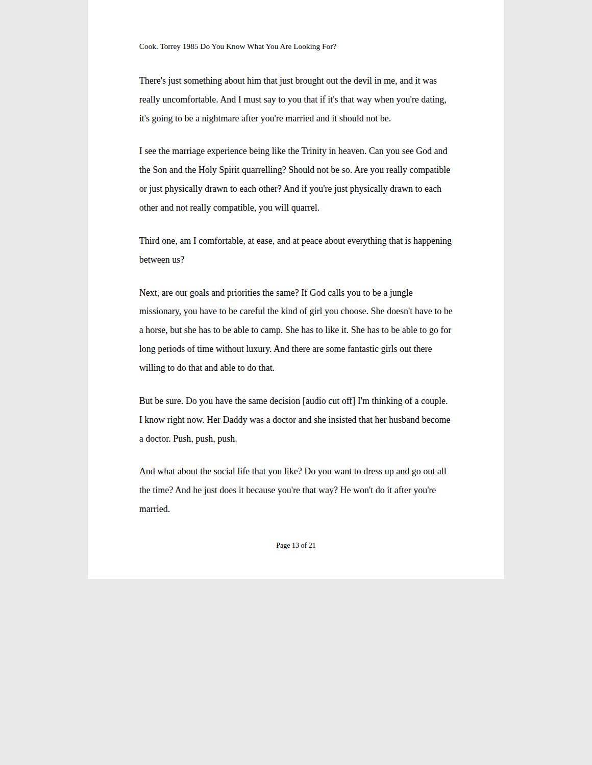Cook. Torrey 1985 Do You Know What You Are Looking For?
There's just something about him that just brought out the devil in me, and it was really uncomfortable. And I must say to you that if it's that way when you're dating, it's going to be a nightmare after you're married and it should not be.
I see the marriage experience being like the Trinity in heaven. Can you see God and the Son and the Holy Spirit quarrelling? Should not be so. Are you really compatible or just physically drawn to each other? And if you're just physically drawn to each other and not really compatible, you will quarrel.
Third one, am I comfortable, at ease, and at peace about everything that is happening between us?
Next, are our goals and priorities the same? If God calls you to be a jungle missionary, you have to be careful the kind of girl you choose. She doesn't have to be a horse, but she has to be able to camp. She has to like it. She has to be able to go for long periods of time without luxury. And there are some fantastic girls out there willing to do that and able to do that.
But be sure. Do you have the same decision [audio cut off] I'm thinking of a couple. I know right now. Her Daddy was a doctor and she insisted that her husband become a doctor. Push, push, push.
And what about the social life that you like? Do you want to dress up and go out all the time? And he just does it because you're that way? He won't do it after you're married.
Page 13 of 21